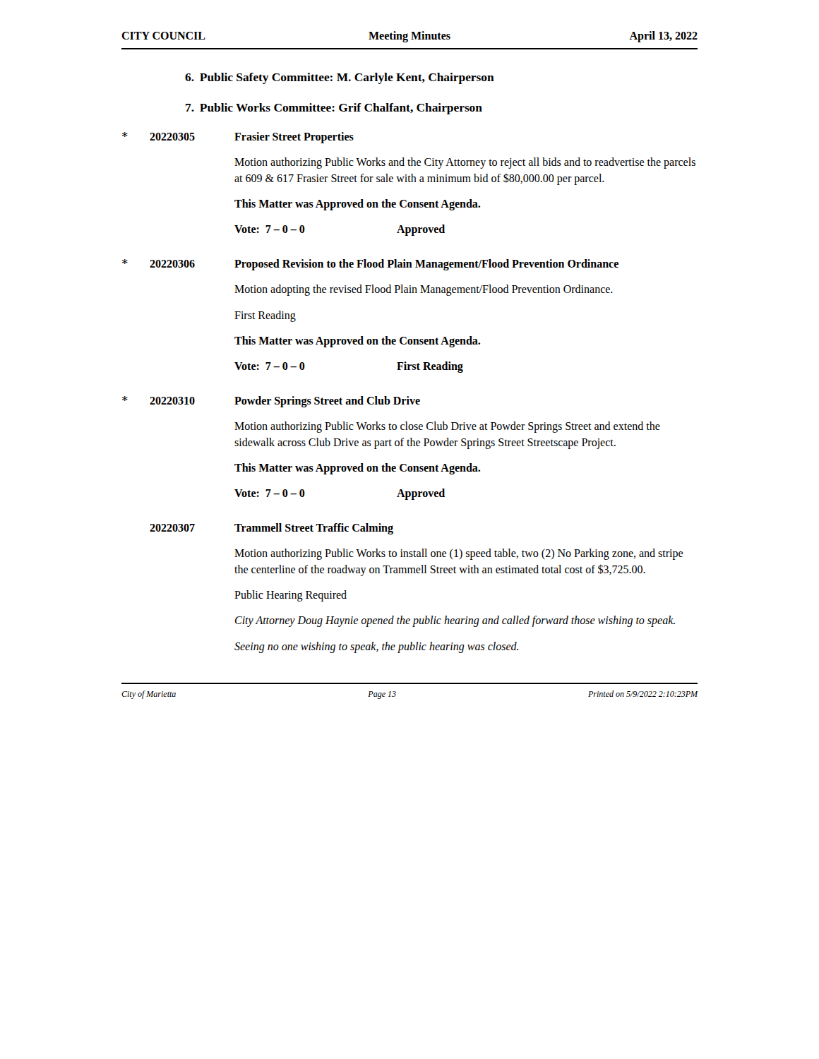CITY COUNCIL
Meeting Minutes
April 13, 2022
6. Public Safety Committee: M. Carlyle Kent, Chairperson
7. Public Works Committee: Grif Chalfant, Chairperson
*
20220305
Frasier Street Properties
Motion authorizing Public Works and the City Attorney to reject all bids and to readvertise the parcels at 609 & 617 Frasier Street for sale with a minimum bid of $80,000.00 per parcel.
This Matter was Approved on the Consent Agenda.
Vote: 7 – 0 – 0 Approved
*
20220306
Proposed Revision to the Flood Plain Management/Flood Prevention Ordinance
Motion adopting the revised Flood Plain Management/Flood Prevention Ordinance.
First Reading
This Matter was Approved on the Consent Agenda.
Vote: 7 – 0 – 0 First Reading
*
20220310
Powder Springs Street and Club Drive
Motion authorizing Public Works to close Club Drive at Powder Springs Street and extend the sidewalk across Club Drive as part of the Powder Springs Street Streetscape Project.
This Matter was Approved on the Consent Agenda.
Vote: 7 – 0 – 0 Approved
20220307
Trammell Street Traffic Calming
Motion authorizing Public Works to install one (1) speed table, two (2) No Parking zone, and stripe the centerline of the roadway on Trammell Street with an estimated total cost of $3,725.00.
Public Hearing Required
City Attorney Doug Haynie opened the public hearing and called forward those wishing to speak.
Seeing no one wishing to speak, the public hearing was closed.
City of Marietta
Page 13
Printed on 5/9/2022 2:10:23PM